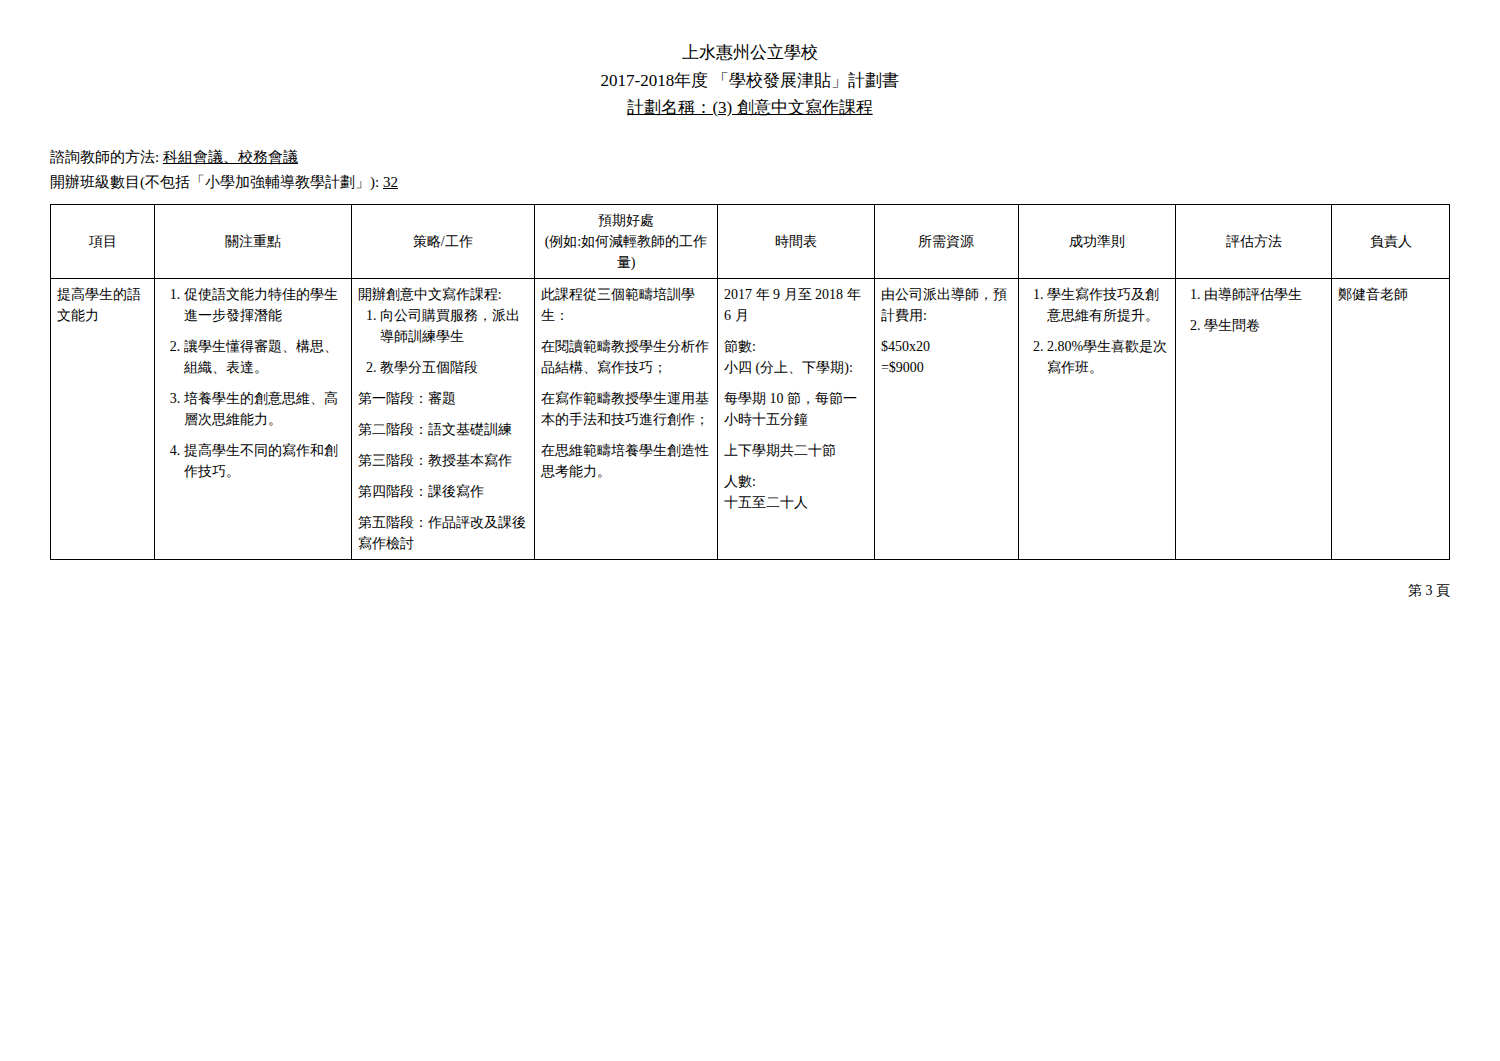上水惠州公立學校
2017-2018年度 「學校發展津貼」計劃書
計劃名稱：(3) 創意中文寫作課程
諮詢教師的方法: 科組會議、校務會議
開辦班級數目(不包括「小學加強輔導教學計劃」): 32
| 項目 | 關注重點 | 策略/工作 | 預期好處 (例如:如何減輕教師的工作量) | 時間表 | 所需資源 | 成功準則 | 評估方法 | 負責人 |
| --- | --- | --- | --- | --- | --- | --- | --- | --- |
| 提高學生的語文能力 | 促使語文能力特佳的學生進一步發揮潛能 讓學生懂得審題、構思、組織、表達。 培養學生的創意思維、高層次思維能力。 提高學生不同的寫作和創作技巧。 | 開辦創意中文寫作課程: 向公司購買服務，派出導師訓練學生 教學分五個階段 第一階段：審題 第二階段：語文基礎訓練 第三階段：教授基本寫作 第四階段：課後寫作 第五階段：作品評改及課後寫作檢討 | 此課程從三個範疇培訓學生： 在閱讀範疇教授學生分析作品結構、寫作技巧； 在寫作範疇教授學生運用基本的手法和技巧進行創作； 在思維範疇培養學生創造性思考能力。 | 2017 年 9 月至 2018 年 6 月 節數: 小四 (分上、下學期): 每學期 10 節，每節一小時十五分鐘 上下學期共二十節 人數: 十五至二十人 | 由公司派出導師，預計費用: $450x20 =$9000 | 學生寫作技巧及創意思維有所提升。 2.80%學生喜歡是次寫作班。 | 由導師評估學生 學生問卷 | 鄭健音老師 |
第 3 頁